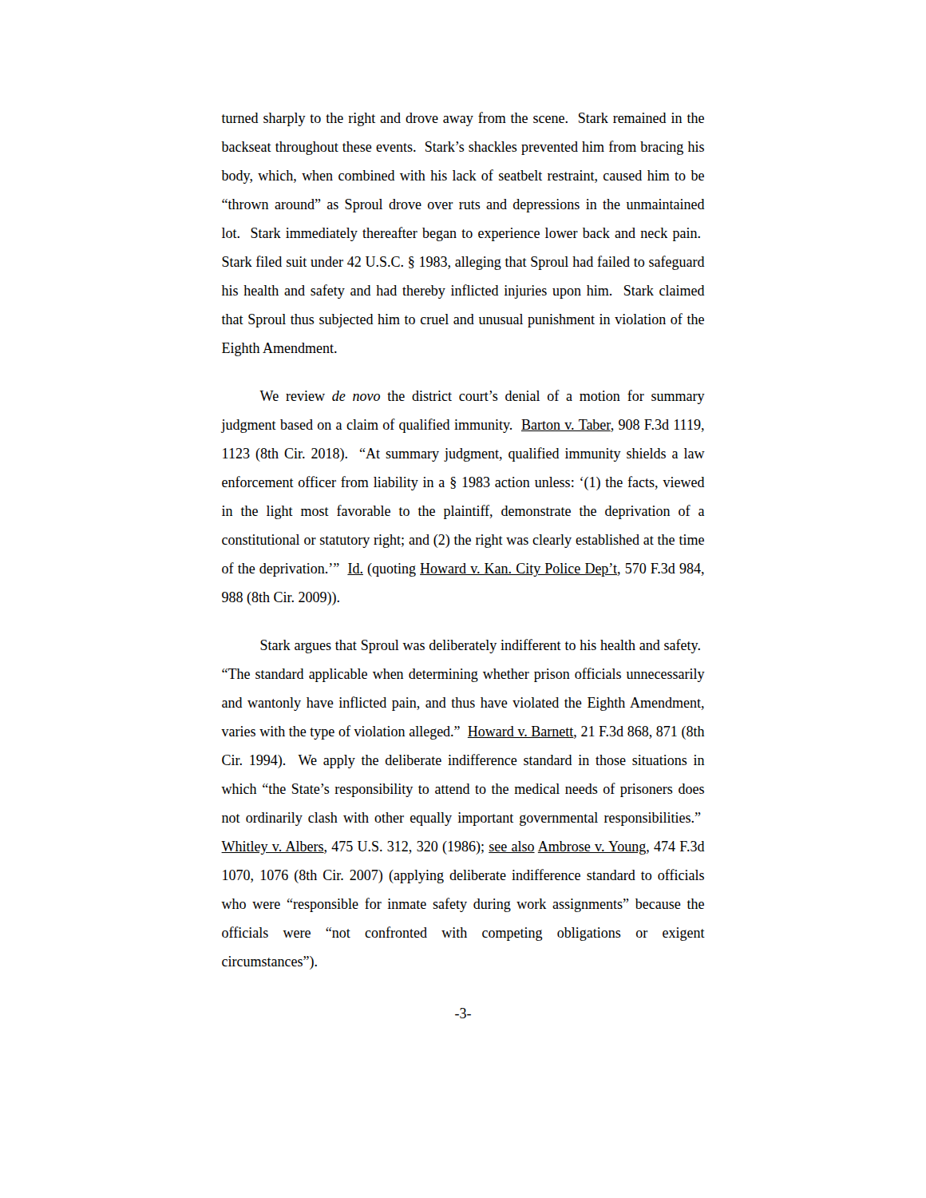turned sharply to the right and drove away from the scene. Stark remained in the backseat throughout these events. Stark’s shackles prevented him from bracing his body, which, when combined with his lack of seatbelt restraint, caused him to be “thrown around” as Sproul drove over ruts and depressions in the unmaintained lot. Stark immediately thereafter began to experience lower back and neck pain. Stark filed suit under 42 U.S.C. § 1983, alleging that Sproul had failed to safeguard his health and safety and had thereby inflicted injuries upon him. Stark claimed that Sproul thus subjected him to cruel and unusual punishment in violation of the Eighth Amendment.
We review de novo the district court’s denial of a motion for summary judgment based on a claim of qualified immunity. Barton v. Taber, 908 F.3d 1119, 1123 (8th Cir. 2018). “At summary judgment, qualified immunity shields a law enforcement officer from liability in a § 1983 action unless: ‘(1) the facts, viewed in the light most favorable to the plaintiff, demonstrate the deprivation of a constitutional or statutory right; and (2) the right was clearly established at the time of the deprivation.’” Id. (quoting Howard v. Kan. City Police Dep’t, 570 F.3d 984, 988 (8th Cir. 2009)).
Stark argues that Sproul was deliberately indifferent to his health and safety. “The standard applicable when determining whether prison officials unnecessarily and wantonly have inflicted pain, and thus have violated the Eighth Amendment, varies with the type of violation alleged.” Howard v. Barnett, 21 F.3d 868, 871 (8th Cir. 1994). We apply the deliberate indifference standard in those situations in which “the State’s responsibility to attend to the medical needs of prisoners does not ordinarily clash with other equally important governmental responsibilities.” Whitley v. Albers, 475 U.S. 312, 320 (1986); see also Ambrose v. Young, 474 F.3d 1070, 1076 (8th Cir. 2007) (applying deliberate indifference standard to officials who were “responsible for inmate safety during work assignments” because the officials were “not confronted with competing obligations or exigent circumstances”).
-3-